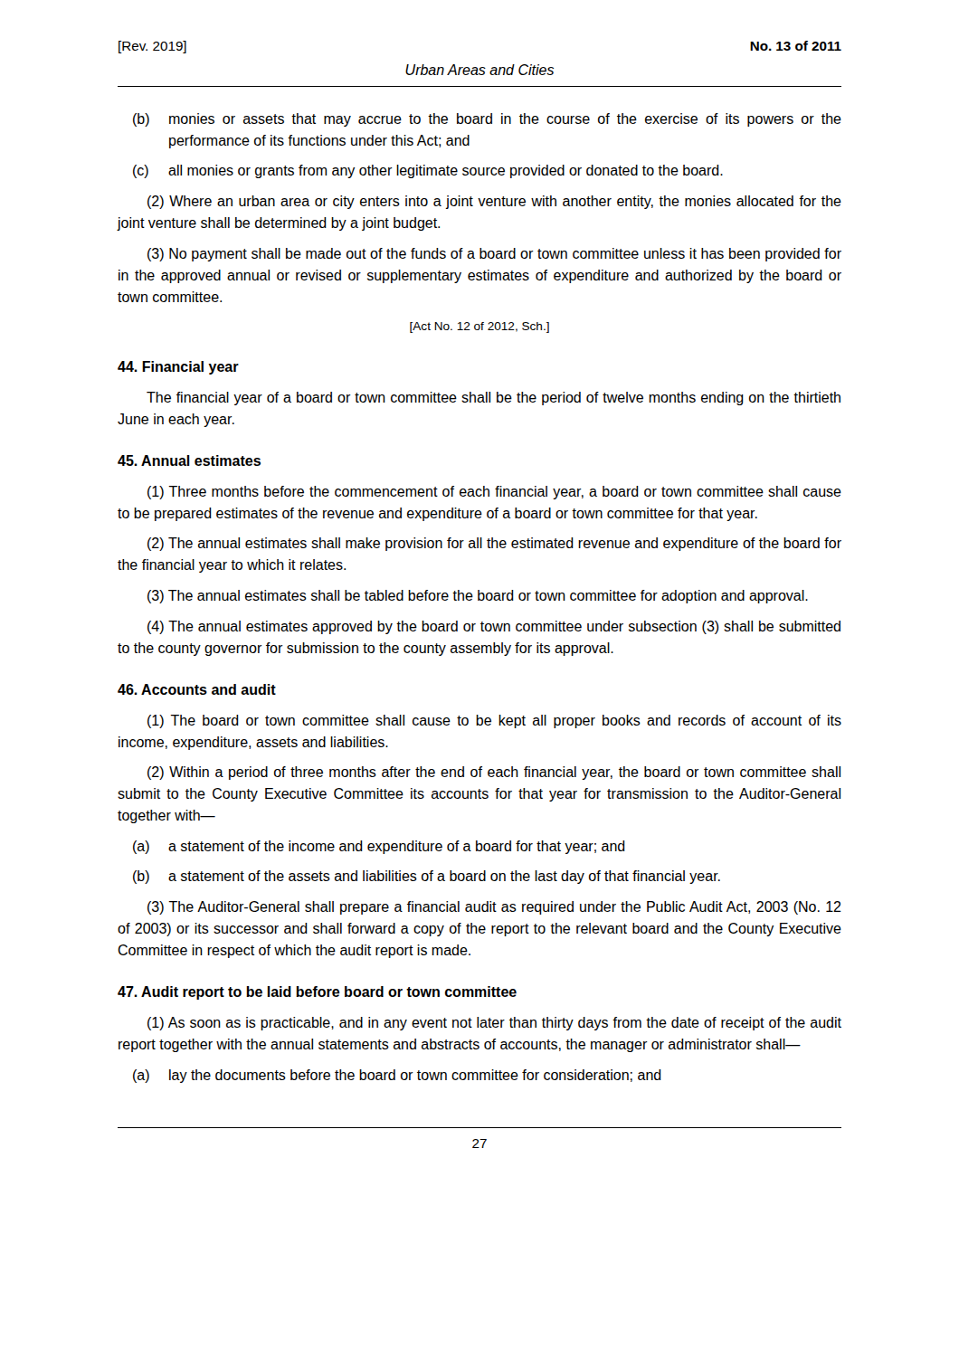[Rev. 2019] No. 13 of 2011
Urban Areas and Cities
(b) monies or assets that may accrue to the board in the course of the exercise of its powers or the performance of its functions under this Act; and
(c) all monies or grants from any other legitimate source provided or donated to the board.
(2) Where an urban area or city enters into a joint venture with another entity, the monies allocated for the joint venture shall be determined by a joint budget.
(3) No payment shall be made out of the funds of a board or town committee unless it has been provided for in the approved annual or revised or supplementary estimates of expenditure and authorized by the board or town committee.
[Act No. 12 of 2012, Sch.]
44. Financial year
The financial year of a board or town committee shall be the period of twelve months ending on the thirtieth June in each year.
45. Annual estimates
(1) Three months before the commencement of each financial year, a board or town committee shall cause to be prepared estimates of the revenue and expenditure of a board or town committee for that year.
(2) The annual estimates shall make provision for all the estimated revenue and expenditure of the board for the financial year to which it relates.
(3) The annual estimates shall be tabled before the board or town committee for adoption and approval.
(4) The annual estimates approved by the board or town committee under subsection (3) shall be submitted to the county governor for submission to the county assembly for its approval.
46. Accounts and audit
(1) The board or town committee shall cause to be kept all proper books and records of account of its income, expenditure, assets and liabilities.
(2) Within a period of three months after the end of each financial year, the board or town committee shall submit to the County Executive Committee its accounts for that year for transmission to the Auditor-General together with—
(a) a statement of the income and expenditure of a board for that year; and
(b) a statement of the assets and liabilities of a board on the last day of that financial year.
(3) The Auditor-General shall prepare a financial audit as required under the Public Audit Act, 2003 (No. 12 of 2003) or its successor and shall forward a copy of the report to the relevant board and the County Executive Committee in respect of which the audit report is made.
47. Audit report to be laid before board or town committee
(1) As soon as is practicable, and in any event not later than thirty days from the date of receipt of the audit report together with the annual statements and abstracts of accounts, the manager or administrator shall—
(a) lay the documents before the board or town committee for consideration; and
27